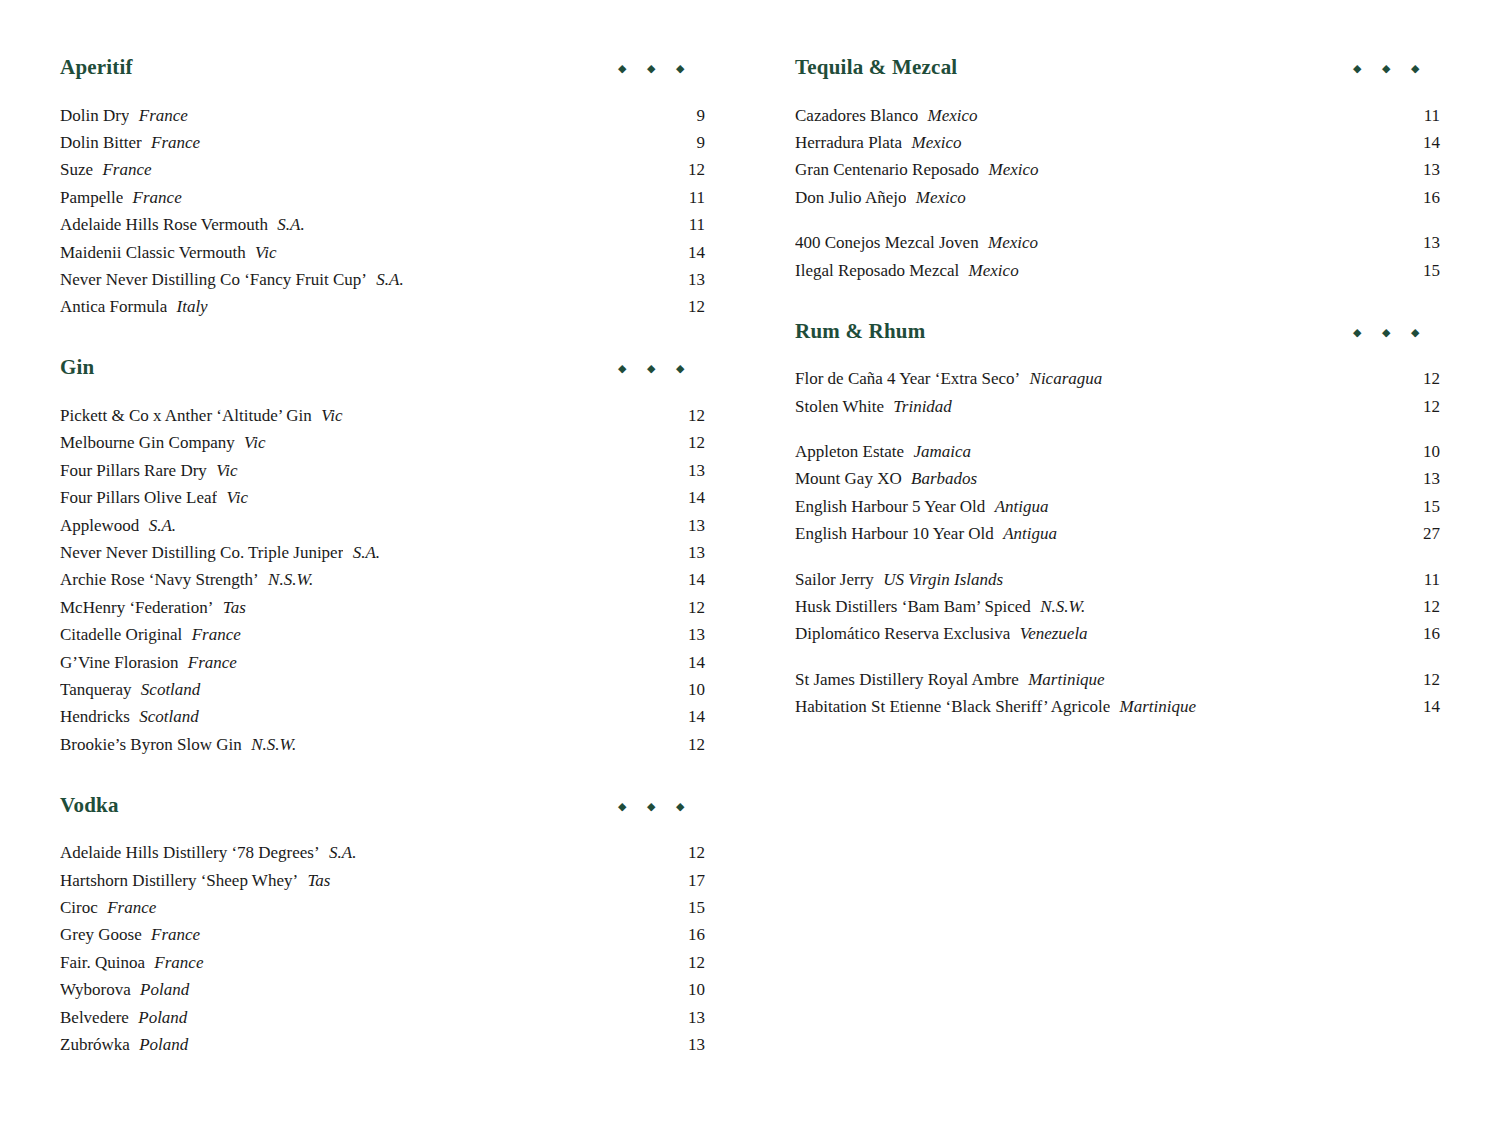Aperitif
◆◆◆
Dolin Dry France 9
Dolin Bitter France 9
Suze France 12
Pampelle France 11
Adelaide Hills Rose Vermouth S.A. 11
Maidenii Classic Vermouth Vic 14
Never Never Distilling Co ‘Fancy Fruit Cup’S.A. 13
Antica Formula Italy 12
Gin
◆◆◆
Pickett & Co x Anther ‘Altitude’ Gin Vic 12
Melbourne Gin Company Vic 12
Four Pillars Rare Dry Vic 13
Four Pillars Olive Leaf Vic 14
Applewood S.A. 13
Never Never Distilling Co. Triple Juniper S.A. 13
Archie Rose ‘Navy Strength’N.S.W. 14
McHenry ‘Federation’Tas 12
Citadelle Original France 13
G’Vine Florasion France 14
Tanqueray Scotland 10
Hendricks Scotland 14
Brookie’s Byron Slow Gin N.S.W. 12
Vodka
◆◆◆
Adelaide Hills Distillery ‘78 Degrees’S.A. 12
Hartshorn Distillery ‘Sheep Whey’Tas 17
Ciroc France 15
Grey Goose France 16
Fair. Quinoa France 12
Wyborova Poland 10
Belvedere Poland 13
Zubrówka Poland 13
Tequila & Mezcal
◆◆◆
Cazadores Blanco Mexico 11
Herradura Plata Mexico 14
Gran Centenario Reposado Mexico 13
Don Julio Añejo Mexico 16
400 Conejos Mezcal Joven Mexico 13
Ilegal Reposado Mezcal Mexico 15
Rum & Rhum
◆◆◆
Flor de Caña 4 Year ‘Extra Seco’Nicaragua 12
Stolen White Trinidad 12
Appleton Estate Jamaica 10
Mount Gay XO Barbados 13
English Harbour 5 Year Old Antigua 15
English Harbour 10 Year Old Antigua 27
Sailor Jerry US Virgin Islands 11
Husk Distillers ‘Bam Bam’ Spiced N.S.W. 12
Diplomático Reserva Exclusiva Venezuela 16
St James Distillery Royal Ambre Martinique 12
Habitation St Etienne ‘Black Sheriff’ Agricole Martinique 14